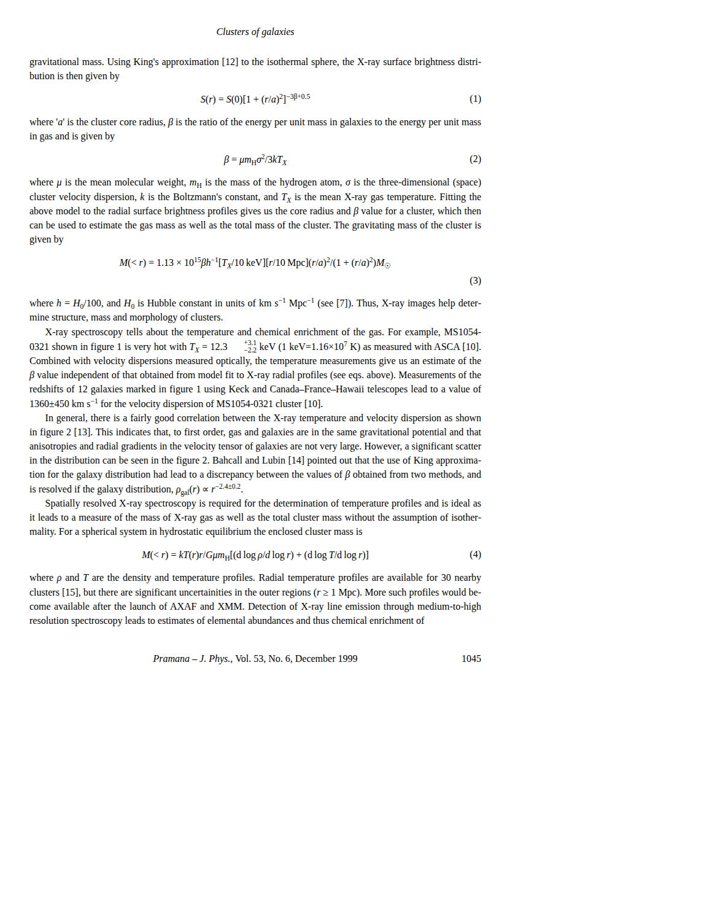Clusters of galaxies
gravitational mass. Using King's approximation [12] to the isothermal sphere, the X-ray surface brightness distribution is then given by
S(r) = S(0)[1 + (r/a)2]−3β+0.5 (1)
where 'a' is the cluster core radius, β is the ratio of the energy per unit mass in galaxies to the energy per unit mass in gas and is given by
β = μmHσ2/3kTX (2)
where μ is the mean molecular weight, mH is the mass of the hydrogen atom, σ is the three-dimensional (space) cluster velocity dispersion, k is the Boltzmann's constant, and TX is the mean X-ray gas temperature. Fitting the above model to the radial surface brightness profiles gives us the core radius and β value for a cluster, which then can be used to estimate the gas mass as well as the total mass of the cluster. The gravitating mass of the cluster is given by
M(< r) = 1.13 × 1015βh−1[TX/10 keV][r/10 Mpc](r/a)2/(1 + (r/a)2)M☉ (3)
where h = H0/100, and H0 is Hubble constant in units of km s−1 Mpc−1 (see [7]). Thus, X-ray images help determine structure, mass and morphology of clusters.
X-ray spectroscopy tells about the temperature and chemical enrichment of the gas. For example, MS1054-0321 shown in figure 1 is very hot with TX = 12.3+3.1−2.2 keV (1 keV=1.16×107 K) as measured with ASCA [10]. Combined with velocity dispersions measured optically, the temperature measurements give us an estimate of the β value independent of that obtained from model fit to X-ray radial profiles (see eqs. above). Measurements of the redshifts of 12 galaxies marked in figure 1 using Keck and Canada–France–Hawaii telescopes lead to a value of 1360±450 km s−1 for the velocity dispersion of MS1054-0321 cluster [10].
In general, there is a fairly good correlation between the X-ray temperature and velocity dispersion as shown in figure 2 [13]. This indicates that, to first order, gas and galaxies are in the same gravitational potential and that anisotropies and radial gradients in the velocity tensor of galaxies are not very large. However, a significant scatter in the distribution can be seen in the figure 2. Bahcall and Lubin [14] pointed out that the use of King approximation for the galaxy distribution had lead to a discrepancy between the values of β obtained from two methods, and is resolved if the galaxy distribution, ρgal(r) ∝ r−2.4±0.2.
Spatially resolved X-ray spectroscopy is required for the determination of temperature profiles and is ideal as it leads to a measure of the mass of X-ray gas as well as the total cluster mass without the assumption of isothermality. For a spherical system in hydrostatic equilibrium the enclosed cluster mass is
M(< r) = kT(r)r/GμmH[(d log ρ/d log r) + (d log T/d log r)] (4)
where ρ and T are the density and temperature profiles. Radial temperature profiles are available for 30 nearby clusters [15], but there are significant uncertainities in the outer regions (r ≥ 1 Mpc). More such profiles would become available after the launch of AXAF and XMM. Detection of X-ray line emission through medium-to-high resolution spectroscopy leads to estimates of elemental abundances and thus chemical enrichment of
Pramana – J. Phys., Vol. 53, No. 6, December 1999 1045